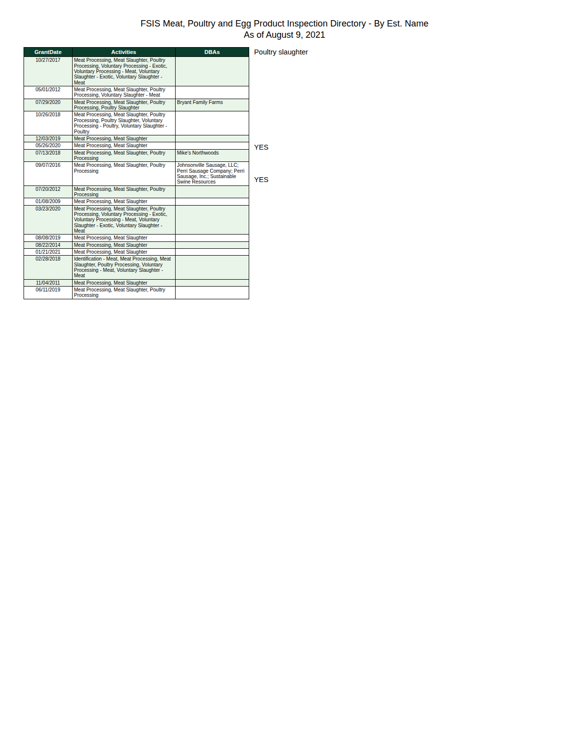FSIS Meat, Poultry and Egg Product Inspection Directory - By Est. Name
As of August 9, 2021
| GrantDate | Activities | DBAs |
| --- | --- | --- |
| 10/27/2017 | Meat Processing, Meat Slaughter, Poultry Processing, Voluntary Processing - Exotic, Voluntary Processing - Meat, Voluntary Slaughter - Exotic, Voluntary Slaughter - Meat | |
| 05/01/2012 | Meat Processing, Meat Slaughter, Poultry Processing, Voluntary Slaughter - Meat | |
| 07/29/2020 | Meat Processing, Meat Slaughter, Poultry Processing, Poultry Slaughter | Bryant Family Farms |
| 10/26/2018 | Meat Processing, Meat Slaughter, Poultry Processing, Poultry Slaughter, Voluntary Processing - Poultry, Voluntary Slaughter - Poultry | |
| 12/03/2019 | Meat Processing, Meat Slaughter | |
| 05/26/2020 | Meat Processing, Meat Slaughter | |
| 07/13/2018 | Meat Processing, Meat Slaughter, Poultry Processing | Mike's Northwoods |
| 09/07/2016 | Meat Processing, Meat Slaughter, Poultry Processing | Johnsonville Sausage, LLC; Perri Sausage Company; Perri Sausage, Inc.; Sustainable Swine Resources |
| 07/20/2012 | Meat Processing, Meat Slaughter, Poultry Processing | |
| 01/08/2009 | Meat Processing, Meat Slaughter | |
| 03/23/2020 | Meat Processing, Meat Slaughter, Poultry Processing, Voluntary Processing - Exotic, Voluntary Processing - Meat, Voluntary Slaughter - Exotic, Voluntary Slaughter - Meat | |
| 08/08/2019 | Meat Processing, Meat Slaughter | |
| 08/22/2014 | Meat Processing, Meat Slaughter | |
| 01/21/2021 | Meat Processing, Meat Slaughter | |
| 02/28/2018 | Identification - Meat, Meat Processing, Meat Slaughter, Poultry Processing, Voluntary Processing - Meat, Voluntary Slaughter - Meat | |
| 11/04/2011 | Meat Processing, Meat Slaughter | |
| 06/11/2019 | Meat Processing, Meat Slaughter, Poultry Processing | |
Poultry slaughter
YES
YES